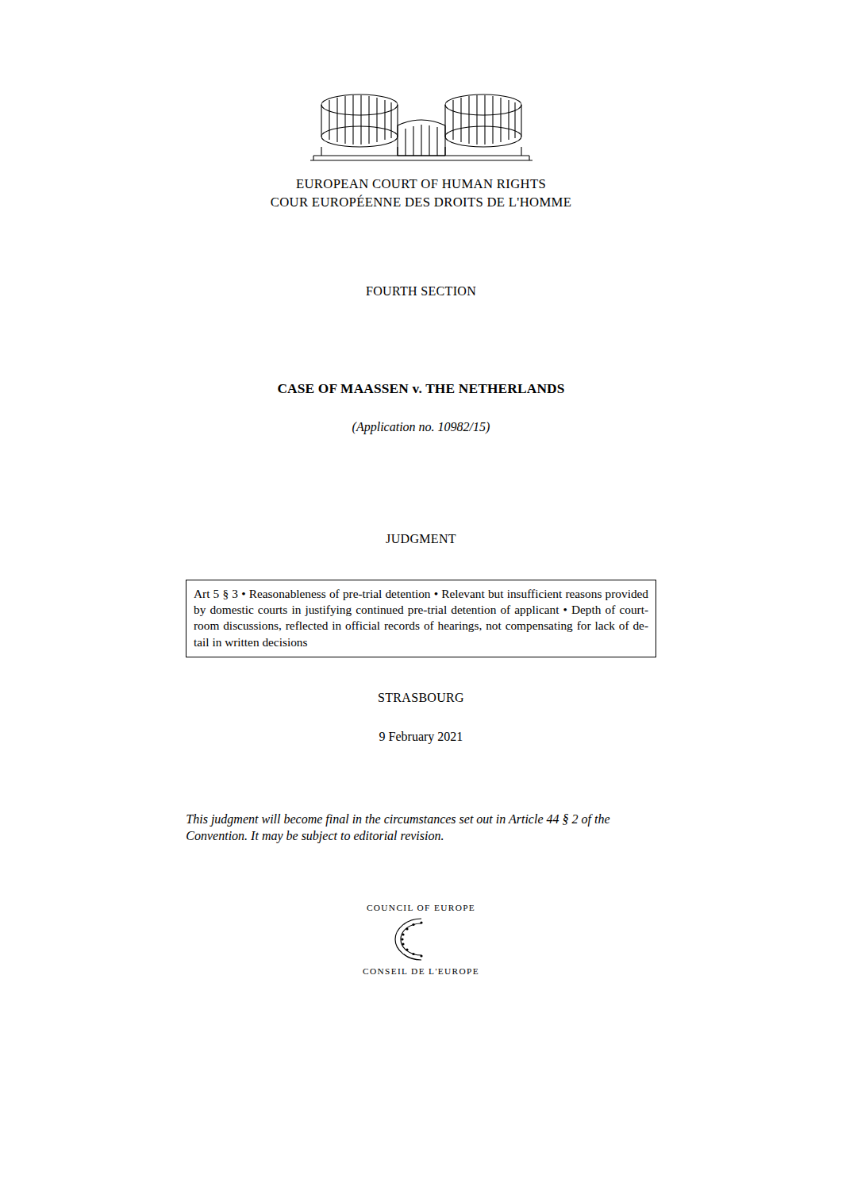EUROPEAN COURT OF HUMAN RIGHTS
COUR EUROPÉENNE DES DROITS DE L'HOMME
FOURTH SECTION
CASE OF MAASSEN v. THE NETHERLANDS
(Application no. 10982/15)
JUDGMENT
Art 5 § 3 • Reasonableness of pre-trial detention • Relevant but insufficient reasons provided by domestic courts in justifying continued pre-trial detention of applicant • Depth of courtroom discussions, reflected in official records of hearings, not compensating for lack of detail in written decisions
STRASBOURG
9 February 2021
This judgment will become final in the circumstances set out in Article 44 § 2 of the Convention. It may be subject to editorial revision.
COUNCIL OF EUROPE
CONSEIL DE L'EUROPE